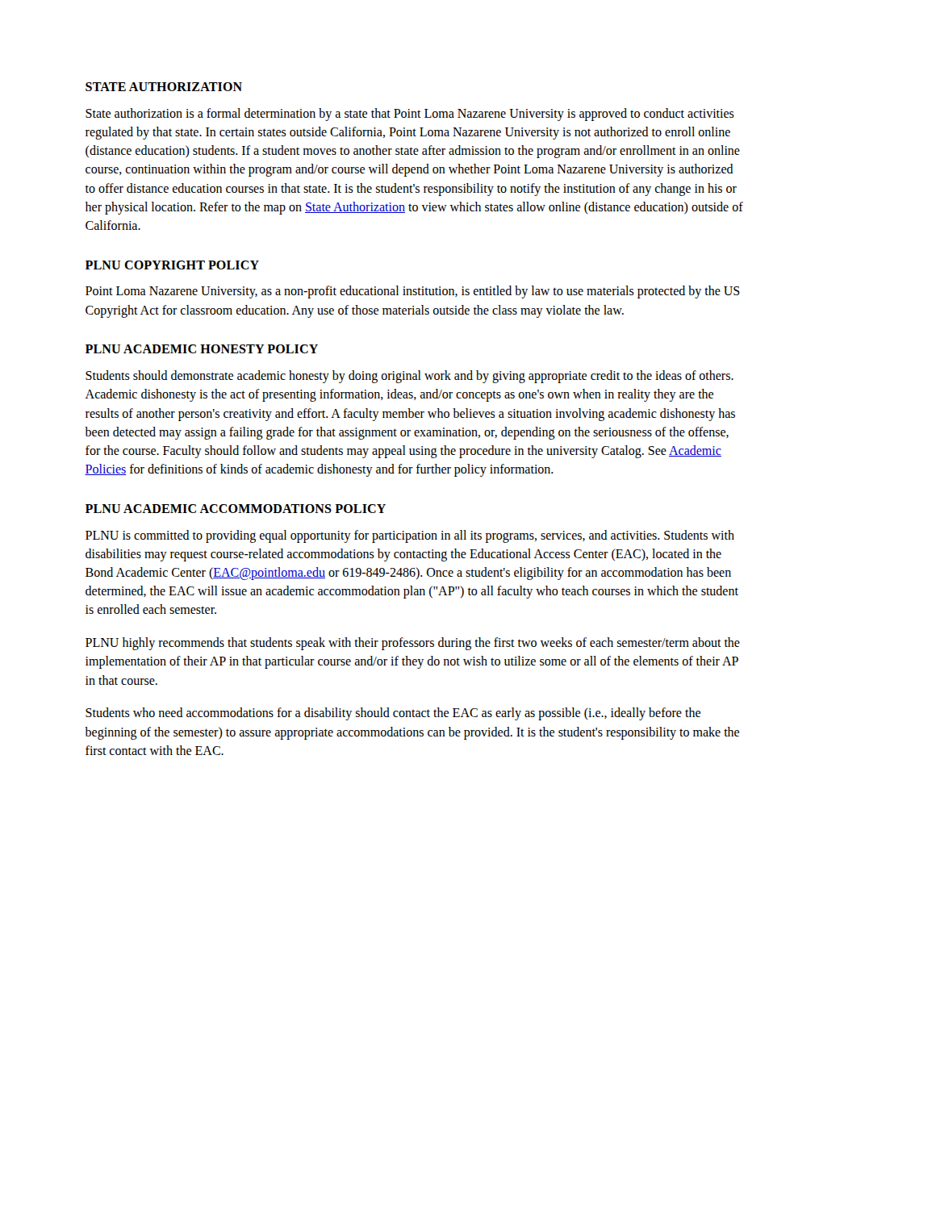STATE AUTHORIZATION
State authorization is a formal determination by a state that Point Loma Nazarene University is approved to conduct activities regulated by that state. In certain states outside California, Point Loma Nazarene University is not authorized to enroll online (distance education) students. If a student moves to another state after admission to the program and/or enrollment in an online course, continuation within the program and/or course will depend on whether Point Loma Nazarene University is authorized to offer distance education courses in that state. It is the student's responsibility to notify the institution of any change in his or her physical location. Refer to the map on State Authorization to view which states allow online (distance education) outside of California.
PLNU COPYRIGHT POLICY
Point Loma Nazarene University, as a non-profit educational institution, is entitled by law to use materials protected by the US Copyright Act for classroom education. Any use of those materials outside the class may violate the law.
PLNU ACADEMIC HONESTY POLICY
Students should demonstrate academic honesty by doing original work and by giving appropriate credit to the ideas of others. Academic dishonesty is the act of presenting information, ideas, and/or concepts as one's own when in reality they are the results of another person's creativity and effort. A faculty member who believes a situation involving academic dishonesty has been detected may assign a failing grade for that assignment or examination, or, depending on the seriousness of the offense, for the course. Faculty should follow and students may appeal using the procedure in the university Catalog. See Academic Policies for definitions of kinds of academic dishonesty and for further policy information.
PLNU ACADEMIC ACCOMMODATIONS POLICY
PLNU is committed to providing equal opportunity for participation in all its programs, services, and activities. Students with disabilities may request course-related accommodations by contacting the Educational Access Center (EAC), located in the Bond Academic Center (EAC@pointloma.edu or 619-849-2486). Once a student's eligibility for an accommodation has been determined, the EAC will issue an academic accommodation plan ("AP") to all faculty who teach courses in which the student is enrolled each semester.
PLNU highly recommends that students speak with their professors during the first two weeks of each semester/term about the implementation of their AP in that particular course and/or if they do not wish to utilize some or all of the elements of their AP in that course.
Students who need accommodations for a disability should contact the EAC as early as possible (i.e., ideally before the beginning of the semester) to assure appropriate accommodations can be provided. It is the student's responsibility to make the first contact with the EAC.